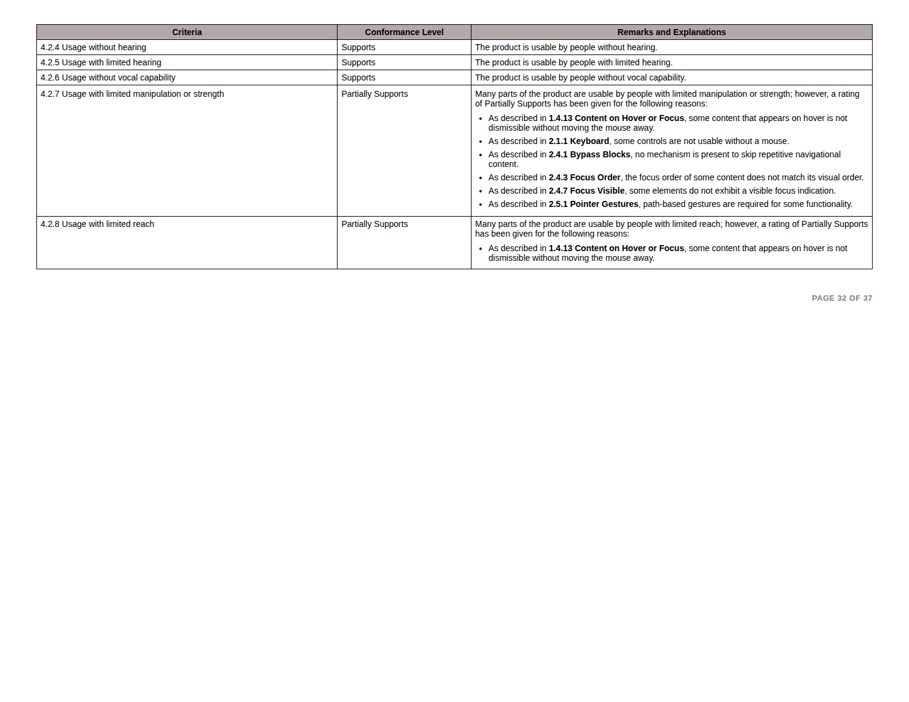| Criteria | Conformance Level | Remarks and Explanations |
| --- | --- | --- |
| 4.2.4 Usage without hearing | Supports | The product is usable by people without hearing. |
| 4.2.5 Usage with limited hearing | Supports | The product is usable by people with limited hearing. |
| 4.2.6 Usage without vocal capability | Supports | The product is usable by people without vocal capability. |
| 4.2.7 Usage with limited manipulation or strength | Partially Supports | Many parts of the product are usable by people with limited manipulation or strength; however, a rating of Partially Supports has been given for the following reasons: As described in 1.4.13 Content on Hover or Focus , some content that appears on hover is not dismissible without moving the mouse away. As described in 2.1.1 Keyboard , some controls are not usable without a mouse. As described in 2.4.1 Bypass Blocks , no mechanism is present to skip repetitive navigational content. As described in 2.4.3 Focus Order , the focus order of some content does not match its visual order. As described in 2.4.7 Focus Visible , some elements do not exhibit a visible focus indication. As described in 2.5.1 Pointer Gestures , path-based gestures are required for some functionality. |
| 4.2.8 Usage with limited reach | Partially Supports | Many parts of the product are usable by people with limited reach; however, a rating of Partially Supports has been given for the following reasons: As described in 1.4.13 Content on Hover or Focus , some content that appears on hover is not dismissible without moving the mouse away. |
PAGE 32 OF 37